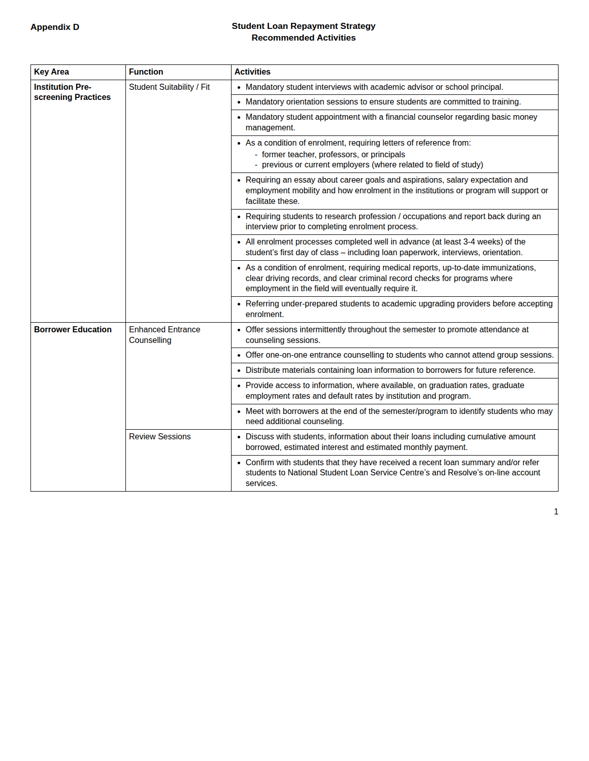Appendix D
Student Loan Repayment Strategy
Recommended Activities
| Key Area | Function | Activities |
| --- | --- | --- |
| Institution Pre-screening Practices | Student Suitability / Fit | Mandatory student interviews with academic advisor or school principal. |
| Mandatory orientation sessions to ensure students are committed to training. |
| Mandatory student appointment with a financial counselor regarding basic money management. |
| As a condition of enrolment, requiring letters of reference from: former teacher, professors, or principals previous or current employers (where related to field of study) |
| Requiring an essay about career goals and aspirations, salary expectation and employment mobility and how enrolment in the institutions or program will support or facilitate these. |
| Requiring students to research profession / occupations and report back during an interview prior to completing enrolment process. |
| All enrolment processes completed well in advance (at least 3-4 weeks) of the student’s first day of class – including loan paperwork, interviews, orientation. |
| As a condition of enrolment, requiring medical reports, up-to-date immunizations, clear driving records, and clear criminal record checks for programs where employment in the field will eventually require it. |
| Referring under-prepared students to academic upgrading providers before accepting enrolment. |
| Borrower Education | Enhanced Entrance Counselling | Offer sessions intermittently throughout the semester to promote attendance at counseling sessions. |
| Offer one-on-one entrance counselling to students who cannot attend group sessions. |
| Distribute materials containing loan information to borrowers for future reference. |
| Provide access to information, where available, on graduation rates, graduate employment rates and default rates by institution and program. |
| Meet with borrowers at the end of the semester/program to identify students who may need additional counseling. |
| Review Sessions | Discuss with students, information about their loans including cumulative amount borrowed, estimated interest and estimated monthly payment. |
| Confirm with students that they have received a recent loan summary and/or refer students to National Student Loan Service Centre’s and Resolve’s on-line account services. |
1